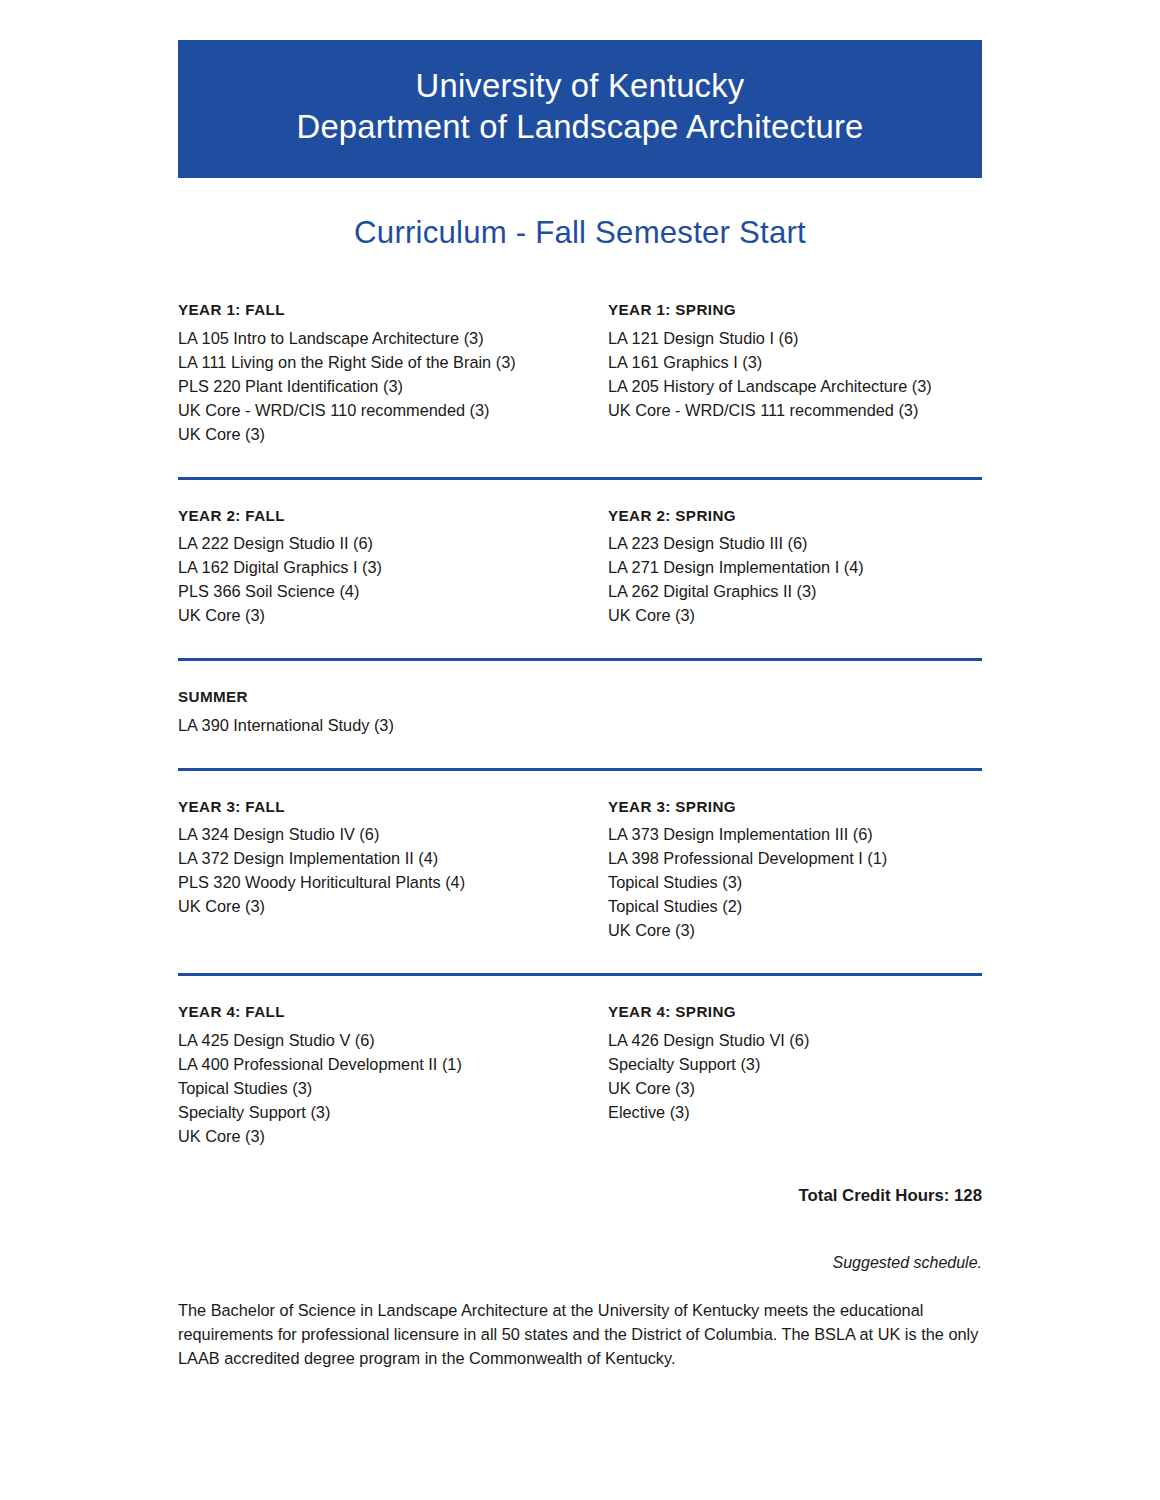University of KentuckyDepartment of Landscape Architecture
Curriculum - Fall Semester Start
Year 1: Fall
LA 105 Intro to Landscape Architecture (3)
LA 111 Living on the Right Side of the Brain (3)
PLS 220 Plant Identification (3)
UK Core - WRD/CIS 110 recommended (3)
UK Core (3)
Year 1: Spring
LA 121 Design Studio I (6)
LA 161 Graphics I (3)
LA 205 History of Landscape Architecture (3)
UK Core - WRD/CIS 111 recommended (3)
Year 2: Fall
LA 222 Design Studio II (6)
LA 162 Digital Graphics I (3)
PLS 366 Soil Science (4)
UK Core (3)
Year 2: Spring
LA 223 Design Studio III (6)
LA 271 Design Implementation I (4)
LA 262 Digital Graphics II (3)
UK Core (3)
Summer
LA 390 International Study (3)
Year 3: Fall
LA 324 Design Studio IV (6)
LA 372 Design Implementation II (4)
PLS 320 Woody Horiticultural Plants (4)
UK Core (3)
Year 3: Spring
LA 373 Design Implementation III (6)
LA 398 Professional Development I (1)
Topical Studies (3)
Topical Studies (2)
UK Core (3)
Year 4: Fall
LA 425 Design Studio V (6)
LA 400 Professional Development II (1)
Topical Studies (3)
Specialty Support (3)
UK Core (3)
Year 4: Spring
LA 426 Design Studio VI (6)
Specialty Support (3)
UK Core (3)
Elective (3)
Total Credit Hours: 128
Suggested schedule.
The Bachelor of Science in Landscape Architecture at the University of Kentucky meets the educational requirements for professional licensure in all 50 states and the District of Columbia. The BSLA at UK is the only LAAB accredited degree program in the Commonwealth of Kentucky.